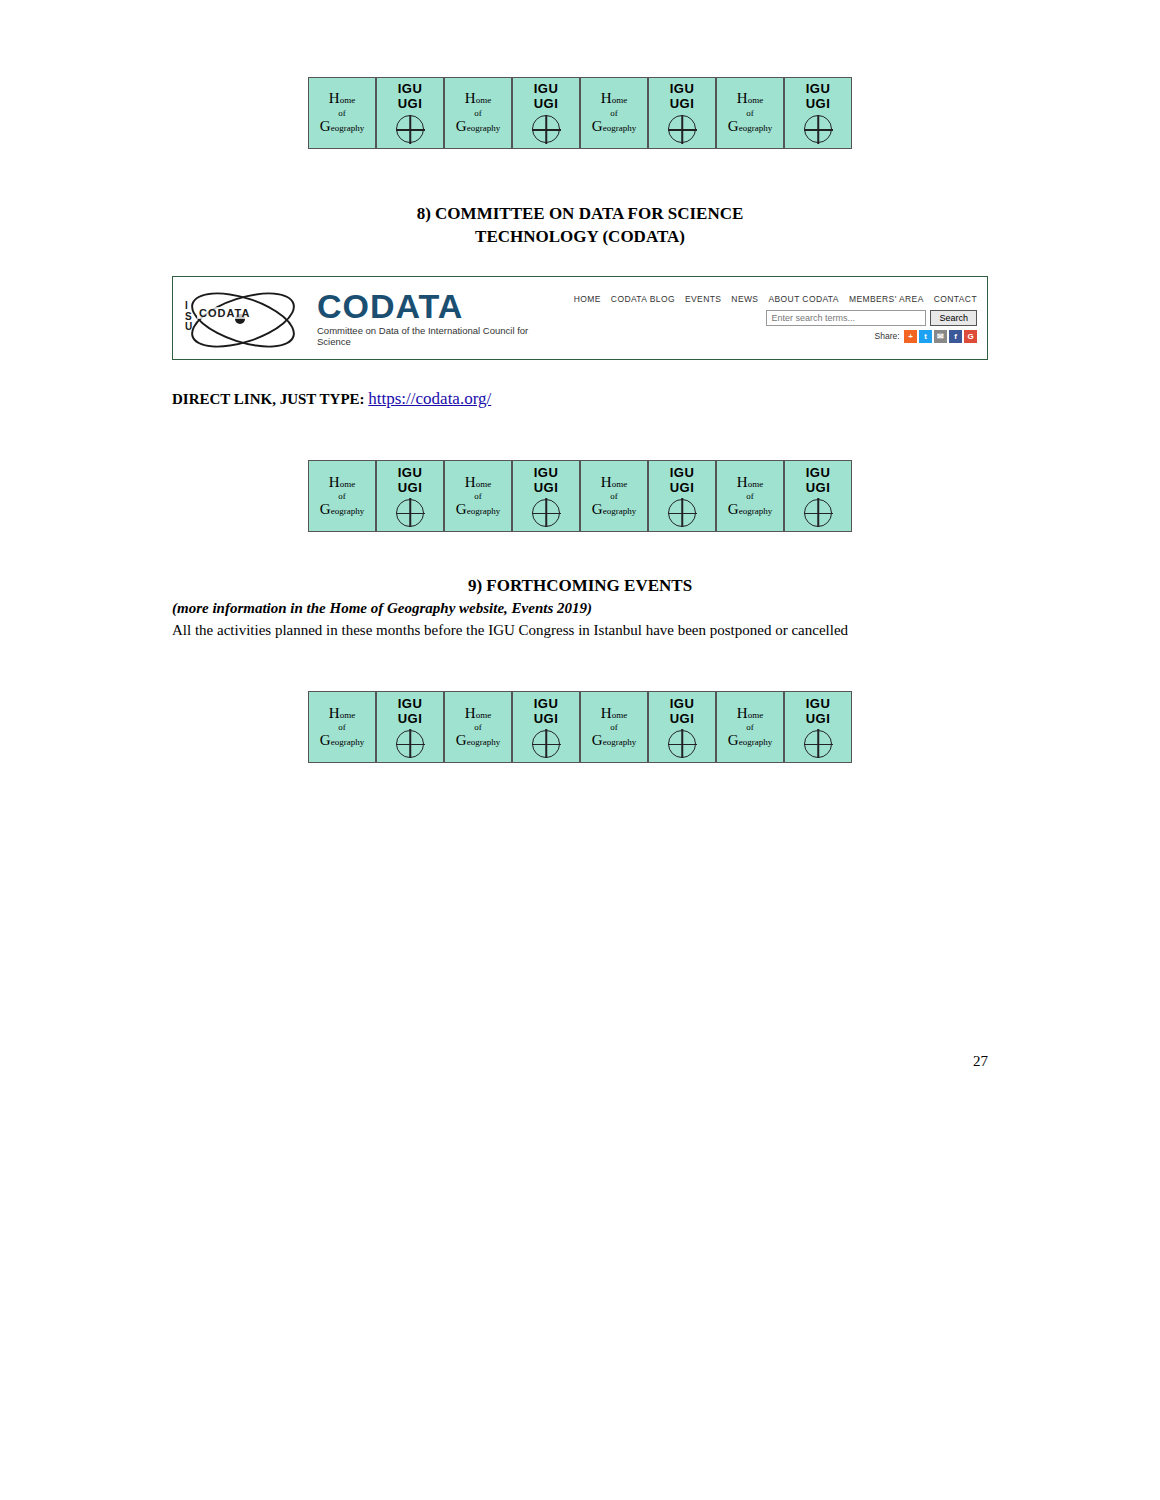Home of Geography
IGU
UGI
Home of Geography
IGU
UGI
Home of Geography
IGU
UGI
Home of Geography
IGU
UGI
8) COMMITTEE ON DATA FOR SCIENCE
TECHNOLOGY (CODATA)
I
S
U
CODATA
CODATA
Committee on Data of the International Council for Science
HOME CODATA BLOG EVENTS NEWS ABOUT CODATA MEMBERS' AREA CONTACT
Search
Share: +t✉fG
DIRECT LINK, JUST TYPE: https://codata.org/
Home of Geography
IGU
UGI
Home of Geography
IGU
UGI
Home of Geography
IGU
UGI
Home of Geography
IGU
UGI
9) FORTHCOMING EVENTS
(more information in the Home of Geography website, Events 2019)
All the activities planned in these months before the IGU Congress in Istanbul have been postponed or cancelled
Home of Geography
IGU
UGI
Home of Geography
IGU
UGI
Home of Geography
IGU
UGI
Home of Geography
IGU
UGI
27